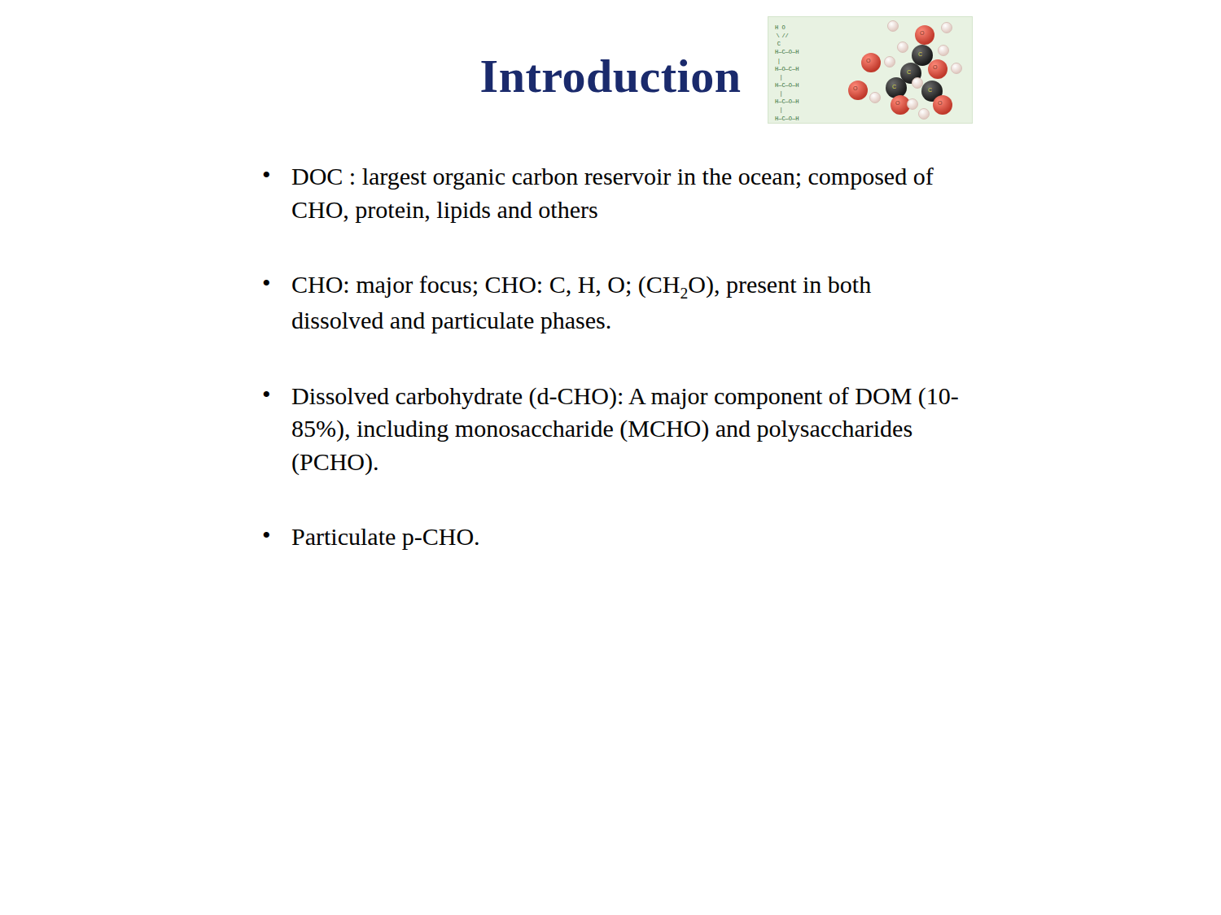Introduction
H   O  \  //   C H—C—O—H   | H—O—C—H     | H—C—O—H     | H—C—O—H     | H—C—O—H     |     H
C C C C O O O O O O
DOC : largest organic carbon reservoir in the ocean; composed of CHO, protein, lipids and others
CHO: major focus; CHO: C, H, O; (CH2O), present in both dissolved and particulate phases.
Dissolved carbohydrate (d-CHO): A major component of DOM (10-85%), including monosaccharide (MCHO) and polysaccharides (PCHO).
Particulate p-CHO.